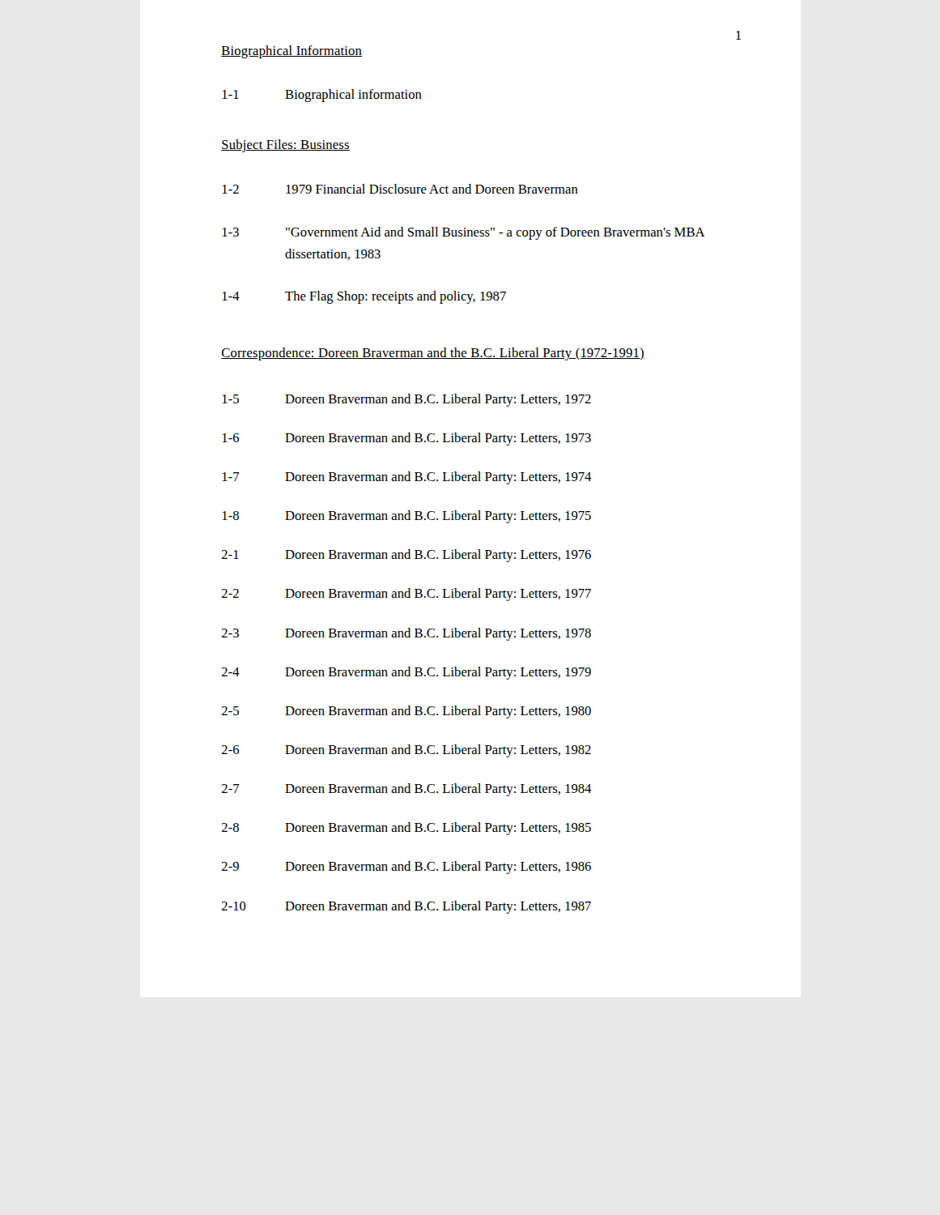1
Biographical Information
1-1 Biographical information
Subject Files: Business
1-2 1979 Financial Disclosure Act and Doreen Braverman
1-3 "Government Aid and Small Business" - a copy of Doreen Braverman's MBA dissertation, 1983
1-4 The Flag Shop: receipts and policy, 1987
Correspondence: Doreen Braverman and the B.C. Liberal Party (1972-1991)
1-5 Doreen Braverman and B.C. Liberal Party: Letters, 1972
1-6 Doreen Braverman and B.C. Liberal Party: Letters, 1973
1-7 Doreen Braverman and B.C. Liberal Party: Letters, 1974
1-8 Doreen Braverman and B.C. Liberal Party: Letters, 1975
2-1 Doreen Braverman and B.C. Liberal Party: Letters, 1976
2-2 Doreen Braverman and B.C. Liberal Party: Letters, 1977
2-3 Doreen Braverman and B.C. Liberal Party: Letters, 1978
2-4 Doreen Braverman and B.C. Liberal Party: Letters, 1979
2-5 Doreen Braverman and B.C. Liberal Party: Letters, 1980
2-6 Doreen Braverman and B.C. Liberal Party: Letters, 1982
2-7 Doreen Braverman and B.C. Liberal Party: Letters, 1984
2-8 Doreen Braverman and B.C. Liberal Party: Letters, 1985
2-9 Doreen Braverman and B.C. Liberal Party: Letters, 1986
2-10 Doreen Braverman and B.C. Liberal Party: Letters, 1987